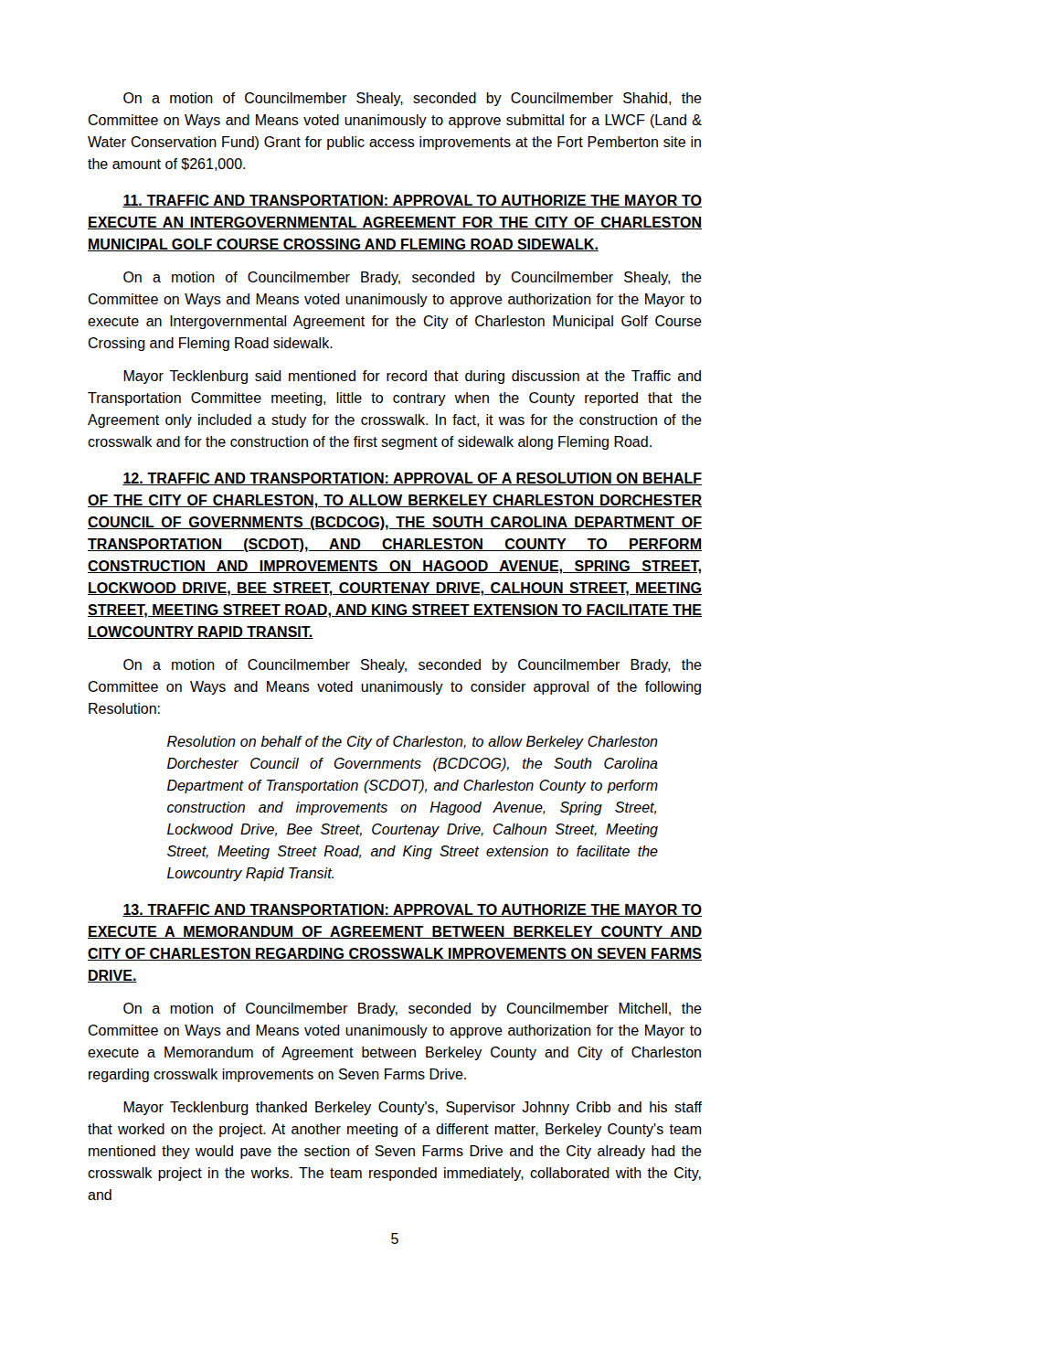On a motion of Councilmember Shealy, seconded by Councilmember Shahid, the Committee on Ways and Means voted unanimously to approve submittal for a LWCF (Land & Water Conservation Fund) Grant for public access improvements at the Fort Pemberton site in the amount of $261,000.
11. TRAFFIC AND TRANSPORTATION: APPROVAL TO AUTHORIZE THE MAYOR TO EXECUTE AN INTERGOVERNMENTAL AGREEMENT FOR THE CITY OF CHARLESTON MUNICIPAL GOLF COURSE CROSSING AND FLEMING ROAD SIDEWALK.
On a motion of Councilmember Brady, seconded by Councilmember Shealy, the Committee on Ways and Means voted unanimously to approve authorization for the Mayor to execute an Intergovernmental Agreement for the City of Charleston Municipal Golf Course Crossing and Fleming Road sidewalk.
Mayor Tecklenburg said mentioned for record that during discussion at the Traffic and Transportation Committee meeting, little to contrary when the County reported that the Agreement only included a study for the crosswalk. In fact, it was for the construction of the crosswalk and for the construction of the first segment of sidewalk along Fleming Road.
12. TRAFFIC AND TRANSPORTATION: APPROVAL OF A RESOLUTION ON BEHALF OF THE CITY OF CHARLESTON, TO ALLOW BERKELEY CHARLESTON DORCHESTER COUNCIL OF GOVERNMENTS (BCDCOG), THE SOUTH CAROLINA DEPARTMENT OF TRANSPORTATION (SCDOT), AND CHARLESTON COUNTY TO PERFORM CONSTRUCTION AND IMPROVEMENTS ON HAGOOD AVENUE, SPRING STREET, LOCKWOOD DRIVE, BEE STREET, COURTENAY DRIVE, CALHOUN STREET, MEETING STREET, MEETING STREET ROAD, AND KING STREET EXTENSION TO FACILITATE THE LOWCOUNTRY RAPID TRANSIT.
On a motion of Councilmember Shealy, seconded by Councilmember Brady, the Committee on Ways and Means voted unanimously to consider approval of the following Resolution:
Resolution on behalf of the City of Charleston, to allow Berkeley Charleston Dorchester Council of Governments (BCDCOG), the South Carolina Department of Transportation (SCDOT), and Charleston County to perform construction and improvements on Hagood Avenue, Spring Street, Lockwood Drive, Bee Street, Courtenay Drive, Calhoun Street, Meeting Street, Meeting Street Road, and King Street extension to facilitate the Lowcountry Rapid Transit.
13. TRAFFIC AND TRANSPORTATION: APPROVAL TO AUTHORIZE THE MAYOR TO EXECUTE A MEMORANDUM OF AGREEMENT BETWEEN BERKELEY COUNTY AND CITY OF CHARLESTON REGARDING CROSSWALK IMPROVEMENTS ON SEVEN FARMS DRIVE.
On a motion of Councilmember Brady, seconded by Councilmember Mitchell, the Committee on Ways and Means voted unanimously to approve authorization for the Mayor to execute a Memorandum of Agreement between Berkeley County and City of Charleston regarding crosswalk improvements on Seven Farms Drive.
Mayor Tecklenburg thanked Berkeley County's, Supervisor Johnny Cribb and his staff that worked on the project. At another meeting of a different matter, Berkeley County's team mentioned they would pave the section of Seven Farms Drive and the City already had the crosswalk project in the works. The team responded immediately, collaborated with the City, and
5